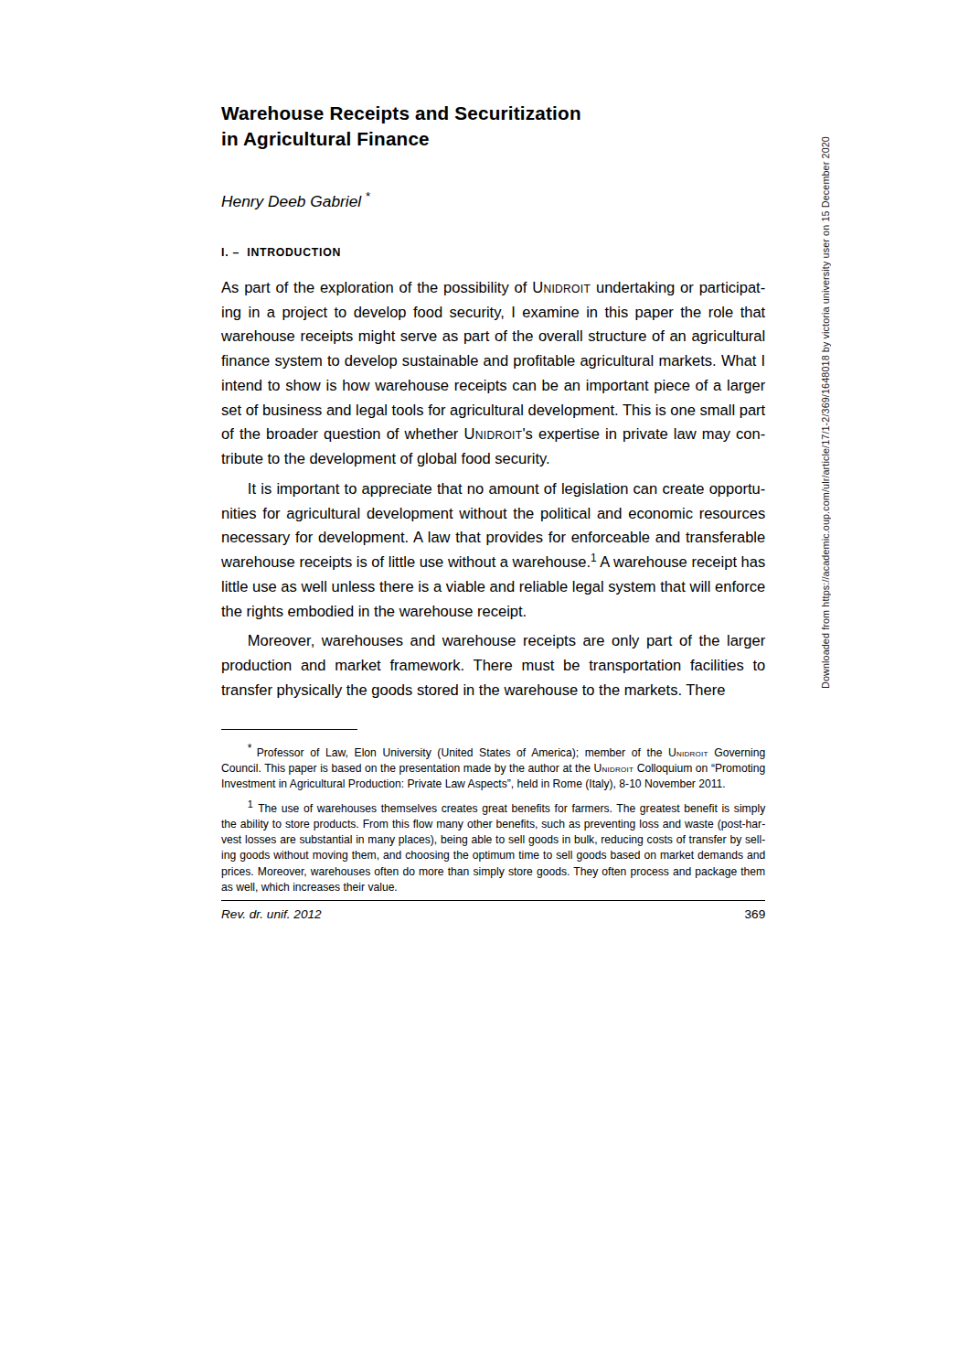Downloaded from https://academic.oup.com/ulr/article/17/1-2/369/1648018 by victoria university user on 15 December 2020
Warehouse Receipts and Securitization
in Agricultural Finance
Henry Deeb Gabriel *
I. – INTRODUCTION
As part of the exploration of the possibility of Unidroit undertaking or participating in a project to develop food security, I examine in this paper the role that warehouse receipts might serve as part of the overall structure of an agricultural finance system to develop sustainable and profitable agricultural markets. What I intend to show is how warehouse receipts can be an important piece of a larger set of business and legal tools for agricultural development. This is one small part of the broader question of whether Unidroit's expertise in private law may contribute to the development of global food security.
It is important to appreciate that no amount of legislation can create opportunities for agricultural development without the political and economic resources necessary for development. A law that provides for enforceable and transferable warehouse receipts is of little use without a warehouse.1 A warehouse receipt has little use as well unless there is a viable and reliable legal system that will enforce the rights embodied in the warehouse receipt.
Moreover, warehouses and warehouse receipts are only part of the larger production and market framework. There must be transportation facilities to transfer physically the goods stored in the warehouse to the markets. There
*Professor of Law, Elon University (United States of America); member of the Unidroit Governing Council. This paper is based on the presentation made by the author at the Unidroit Colloquium on “Promoting Investment in Agricultural Production: Private Law Aspects”, held in Rome (Italy), 8-10 November 2011.
1 The use of warehouses themselves creates great benefits for farmers. The greatest benefit is simply the ability to store products. From this flow many other benefits, such as preventing loss and waste (post-harvest losses are substantial in many places), being able to sell goods in bulk, reducing costs of transfer by selling goods without moving them, and choosing the optimum time to sell goods based on market demands and prices. Moreover, warehouses often do more than simply store goods. They often process and package them as well, which increases their value.
Rev. dr. unif. 2012 369